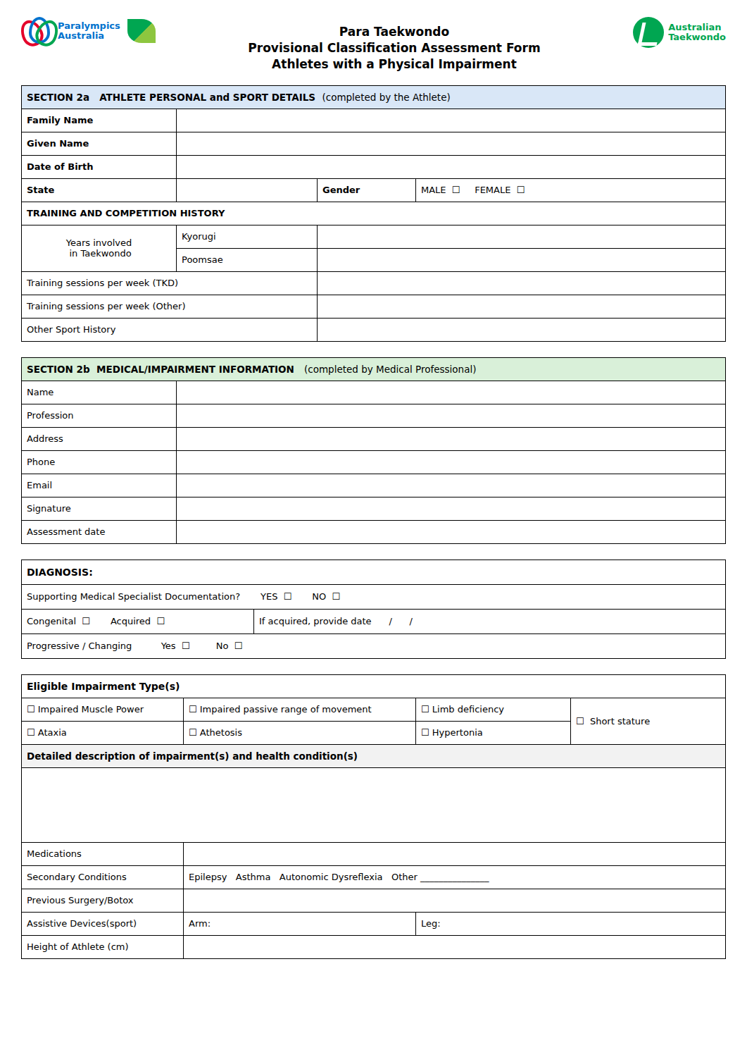Paralympics
Australia
Para Taekwondo
Provisional Classification Assessment Form
Athletes with a Physical Impairment
Australian
Taekwondo
| SECTION 2a ATHLETE PERSONAL and SPORT DETAILS (completed by the Athlete) |
| Family Name | |
| Given Name | |
| Date of Birth | |
| State | | Gender | MALE ☐ FEMALE ☐ |
| TRAINING AND COMPETITION HISTORY |
| Years involved in Taekwondo | Kyorugi | |
| Poomsae | |
| Training sessions per week (TKD) | |
| Training sessions per week (Other) | |
| Other Sport History | |
| SECTION 2b MEDICAL/IMPAIRMENT INFORMATION (completed by Medical Professional) |
| Name | |
| Profession | |
| Address | |
| Phone | |
| Email | |
| Signature | |
| Assessment date | |
| DIAGNOSIS: |
| Supporting Medical Specialist Documentation? YES ☐ NO ☐ |
| Congenital ☐ Acquired ☐ | If acquired, provide date / / |
| Progressive / Changing Yes ☐ No ☐ |
| Eligible Impairment Type(s) |
| ☐ Impaired Muscle Power | ☐ Impaired passive range of movement | ☐ Limb deficiency | ☐ Short stature |
| ☐ Ataxia | ☐ Athetosis | ☐ Hypertonia |
| Detailed description of impairment(s) and health condition(s) |
| Medications | |
| Secondary Conditions | Epilepsy Asthma Autonomic Dysreflexia Other _______________ |
| Previous Surgery/Botox | |
| Assistive Devices(sport) | Arm: | Leg: |
| Height of Athlete (cm) | |